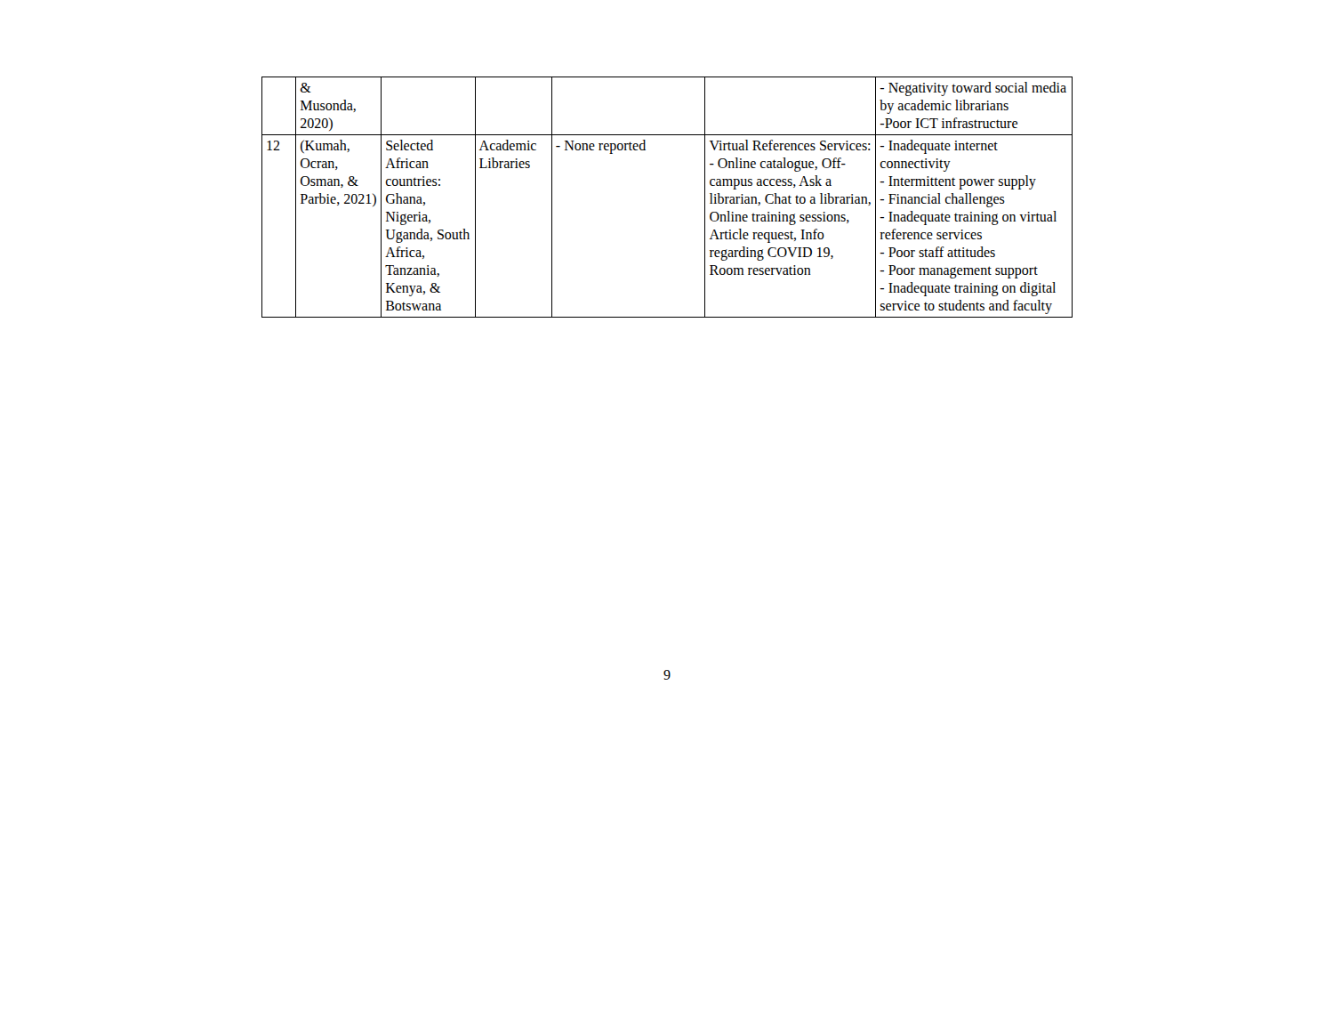| | & Musonda, 2020) | | | | | - Negativity toward social media by academic librarians -Poor ICT infrastructure |
| 12 | (Kumah, Ocran, Osman, & Parbie, 2021) | Selected African countries: Ghana, Nigeria, Uganda, South Africa, Tanzania, Kenya, & Botswana | Academic Libraries | - None reported | Virtual References Services: - Online catalogue, Off-campus access, Ask a librarian, Chat to a librarian, Online training sessions, Article request, Info regarding COVID 19, Room reservation | - Inadequate internet connectivity - Intermittent power supply - Financial challenges - Inadequate training on virtual reference services - Poor staff attitudes - Poor management support - Inadequate training on digital service to students and faculty |
9